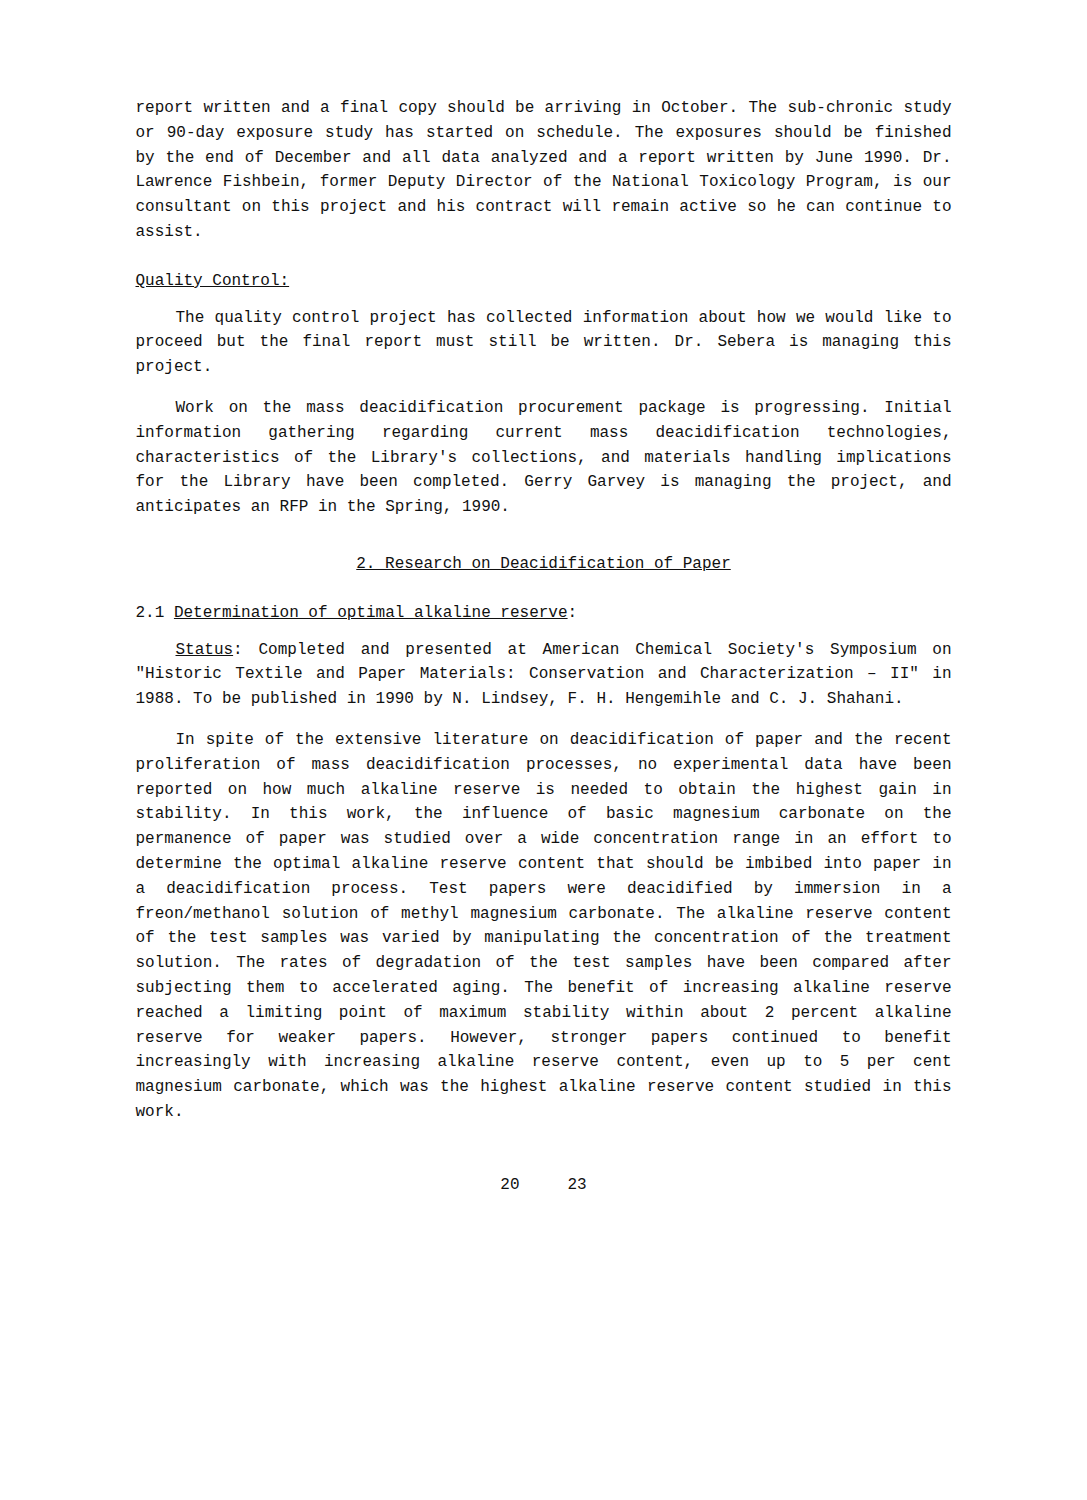report written and a final copy should be arriving in October. The sub-chronic study or 90-day exposure study has started on schedule. The exposures should be finished by the end of December and all data analyzed and a report written by June 1990. Dr. Lawrence Fishbein, former Deputy Director of the National Toxicology Program, is our consultant on this project and his contract will remain active so he can continue to assist.
Quality Control:
The quality control project has collected information about how we would like to proceed but the final report must still be written. Dr. Sebera is managing this project.
Work on the mass deacidification procurement package is progressing. Initial information gathering regarding current mass deacidification technologies, characteristics of the Library's collections, and materials handling implications for the Library have been completed. Gerry Garvey is managing the project, and anticipates an RFP in the Spring, 1990.
2. Research on Deacidification of Paper
2.1 Determination of optimal alkaline reserve:
Status: Completed and presented at American Chemical Society's Symposium on "Historic Textile and Paper Materials: Conservation and Characterization – II" in 1988. To be published in 1990 by N. Lindsey, F. H. Hengemihle and C. J. Shahani.
In spite of the extensive literature on deacidification of paper and the recent proliferation of mass deacidification processes, no experimental data have been reported on how much alkaline reserve is needed to obtain the highest gain in stability. In this work, the influence of basic magnesium carbonate on the permanence of paper was studied over a wide concentration range in an effort to determine the optimal alkaline reserve content that should be imbibed into paper in a deacidification process. Test papers were deacidified by immersion in a freon/methanol solution of methyl magnesium carbonate. The alkaline reserve content of the test samples was varied by manipulating the concentration of the treatment solution. The rates of degradation of the test samples have been compared after subjecting them to accelerated aging. The benefit of increasing alkaline reserve reached a limiting point of maximum stability within about 2 percent alkaline reserve for weaker papers. However, stronger papers continued to benefit increasingly with increasing alkaline reserve content, even up to 5 per cent magnesium carbonate, which was the highest alkaline reserve content studied in this work.
20 23